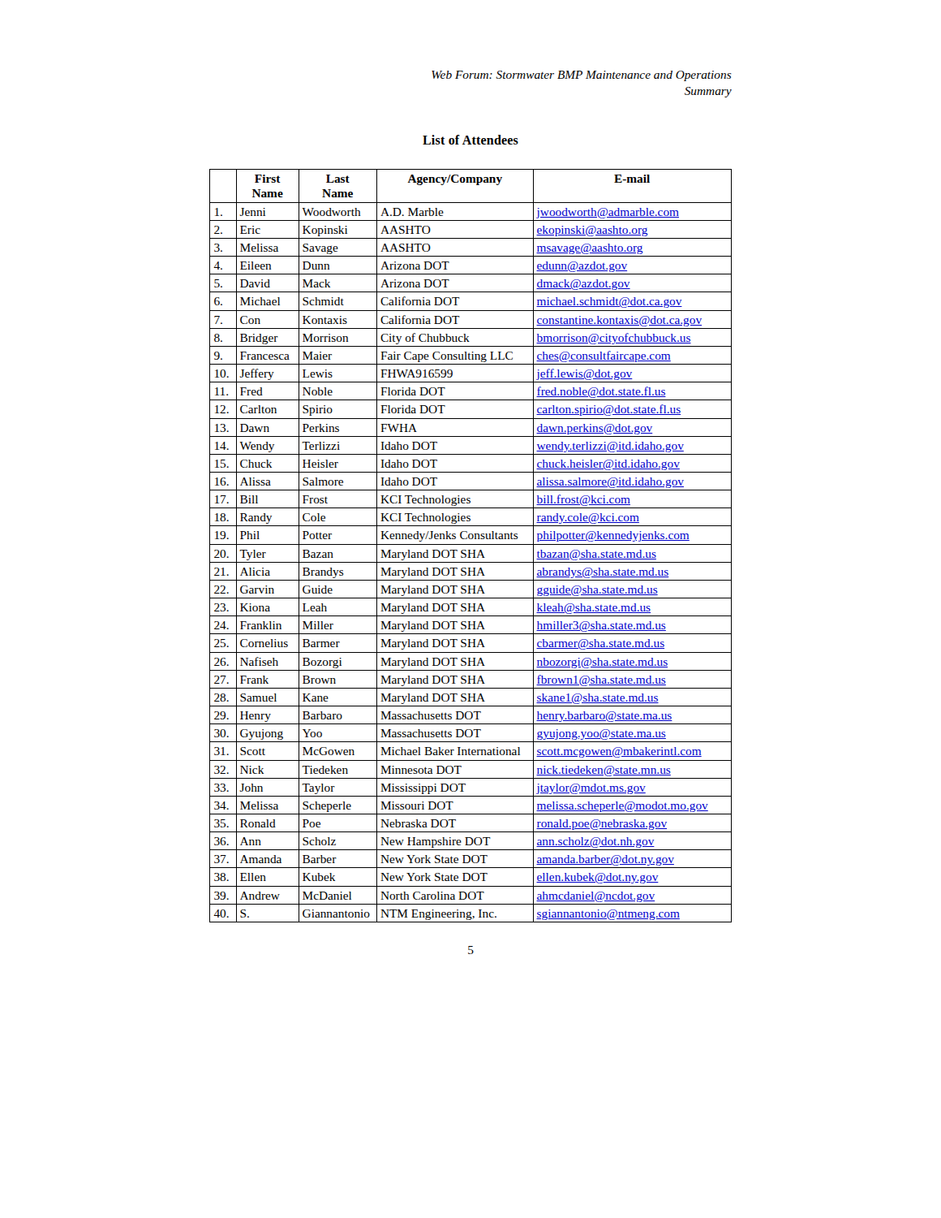Web Forum: Stormwater BMP Maintenance and Operations
Summary
List of Attendees
| | First Name | Last Name | Agency/Company | E-mail |
| --- | --- | --- | --- | --- |
| 1. | Jenni | Woodworth | A.D. Marble | jwoodworth@admarble.com |
| 2. | Eric | Kopinski | AASHTO | ekopinski@aashto.org |
| 3. | Melissa | Savage | AASHTO | msavage@aashto.org |
| 4. | Eileen | Dunn | Arizona DOT | edunn@azdot.gov |
| 5. | David | Mack | Arizona DOT | dmack@azdot.gov |
| 6. | Michael | Schmidt | California DOT | michael.schmidt@dot.ca.gov |
| 7. | Con | Kontaxis | California DOT | constantine.kontaxis@dot.ca.gov |
| 8. | Bridger | Morrison | City of Chubbuck | bmorrison@cityofchubbuck.us |
| 9. | Francesca | Maier | Fair Cape Consulting LLC | ches@consultfaircape.com |
| 10. | Jeffery | Lewis | FHWA916599 | jeff.lewis@dot.gov |
| 11. | Fred | Noble | Florida DOT | fred.noble@dot.state.fl.us |
| 12. | Carlton | Spirio | Florida DOT | carlton.spirio@dot.state.fl.us |
| 13. | Dawn | Perkins | FWHA | dawn.perkins@dot.gov |
| 14. | Wendy | Terlizzi | Idaho DOT | wendy.terlizzi@itd.idaho.gov |
| 15. | Chuck | Heisler | Idaho DOT | chuck.heisler@itd.idaho.gov |
| 16. | Alissa | Salmore | Idaho DOT | alissa.salmore@itd.idaho.gov |
| 17. | Bill | Frost | KCI Technologies | bill.frost@kci.com |
| 18. | Randy | Cole | KCI Technologies | randy.cole@kci.com |
| 19. | Phil | Potter | Kennedy/Jenks Consultants | philpotter@kennedyjenks.com |
| 20. | Tyler | Bazan | Maryland DOT SHA | tbazan@sha.state.md.us |
| 21. | Alicia | Brandys | Maryland DOT SHA | abrandys@sha.state.md.us |
| 22. | Garvin | Guide | Maryland DOT SHA | gguide@sha.state.md.us |
| 23. | Kiona | Leah | Maryland DOT SHA | kleah@sha.state.md.us |
| 24. | Franklin | Miller | Maryland DOT SHA | hmiller3@sha.state.md.us |
| 25. | Cornelius | Barmer | Maryland DOT SHA | cbarmer@sha.state.md.us |
| 26. | Nafiseh | Bozorgi | Maryland DOT SHA | nbozorgi@sha.state.md.us |
| 27. | Frank | Brown | Maryland DOT SHA | fbrown1@sha.state.md.us |
| 28. | Samuel | Kane | Maryland DOT SHA | skane1@sha.state.md.us |
| 29. | Henry | Barbaro | Massachusetts DOT | henry.barbaro@state.ma.us |
| 30. | Gyujong | Yoo | Massachusetts DOT | gyujong.yoo@state.ma.us |
| 31. | Scott | McGowen | Michael Baker International | scott.mcgowen@mbakerintl.com |
| 32. | Nick | Tiedeken | Minnesota DOT | nick.tiedeken@state.mn.us |
| 33. | John | Taylor | Mississippi DOT | jtaylor@mdot.ms.gov |
| 34. | Melissa | Scheperle | Missouri DOT | melissa.scheperle@modot.mo.gov |
| 35. | Ronald | Poe | Nebraska DOT | ronald.poe@nebraska.gov |
| 36. | Ann | Scholz | New Hampshire DOT | ann.scholz@dot.nh.gov |
| 37. | Amanda | Barber | New York State DOT | amanda.barber@dot.ny.gov |
| 38. | Ellen | Kubek | New York State DOT | ellen.kubek@dot.ny.gov |
| 39. | Andrew | McDaniel | North Carolina DOT | ahmcdaniel@ncdot.gov |
| 40. | S. | Giannantonio | NTM Engineering, Inc. | sgiannantonio@ntmeng.com |
5